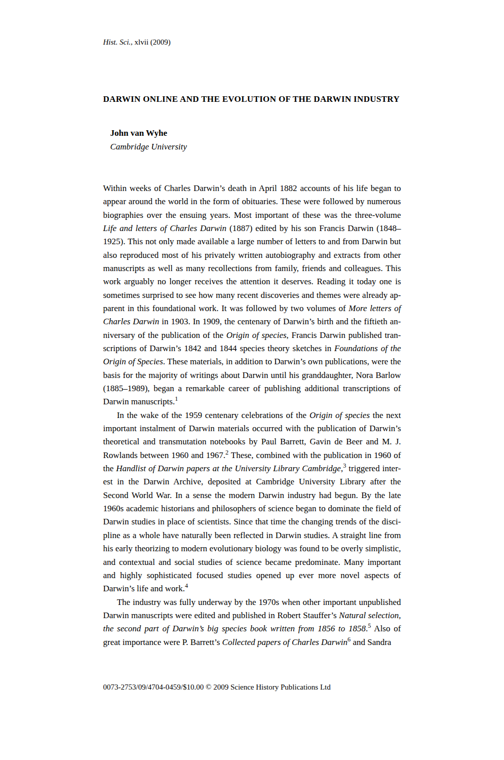Hist. Sci., xlvii (2009)
Darwin Online and the Evolution of the Darwin Industry
John van Wyhe
Cambridge University
Within weeks of Charles Darwin’s death in April 1882 accounts of his life began to appear around the world in the form of obituaries. These were followed by numerous biographies over the ensuing years. Most important of these was the three-volume Life and letters of Charles Darwin (1887) edited by his son Francis Darwin (1848–1925). This not only made available a large number of letters to and from Darwin but also reproduced most of his privately written autobiography and extracts from other manuscripts as well as many recollections from family, friends and colleagues. This work arguably no longer receives the attention it deserves. Reading it today one is sometimes surprised to see how many recent discoveries and themes were already apparent in this foundational work. It was followed by two volumes of More letters of Charles Darwin in 1903. In 1909, the centenary of Darwin’s birth and the fiftieth anniversary of the publication of the Origin of species, Francis Darwin published transcriptions of Darwin’s 1842 and 1844 species theory sketches in Foundations of the Origin of Species. These materials, in addition to Darwin’s own publications, were the basis for the majority of writings about Darwin until his granddaughter, Nora Barlow (1885–1989), began a remarkable career of publishing additional transcriptions of Darwin manuscripts.1
In the wake of the 1959 centenary celebrations of the Origin of species the next important instalment of Darwin materials occurred with the publication of Darwin’s theoretical and transmutation notebooks by Paul Barrett, Gavin de Beer and M. J. Rowlands between 1960 and 1967.2 These, combined with the publication in 1960 of the Handlist of Darwin papers at the University Library Cambridge,3 triggered interest in the Darwin Archive, deposited at Cambridge University Library after the Second World War. In a sense the modern Darwin industry had begun. By the late 1960s academic historians and philosophers of science began to dominate the field of Darwin studies in place of scientists. Since that time the changing trends of the discipline as a whole have naturally been reflected in Darwin studies. A straight line from his early theorizing to modern evolutionary biology was found to be overly simplistic, and contextual and social studies of science became predominate. Many important and highly sophisticated focused studies opened up ever more novel aspects of Darwin’s life and work.4
The industry was fully underway by the 1970s when other important unpublished Darwin manuscripts were edited and published in Robert Stauffer’s Natural selection, the second part of Darwin’s big species book written from 1856 to 1858.5 Also of great importance were P. Barrett’s Collected papers of Charles Darwin6 and Sandra
0073-2753/09/4704-0459/$10.00 © 2009 Science History Publications Ltd